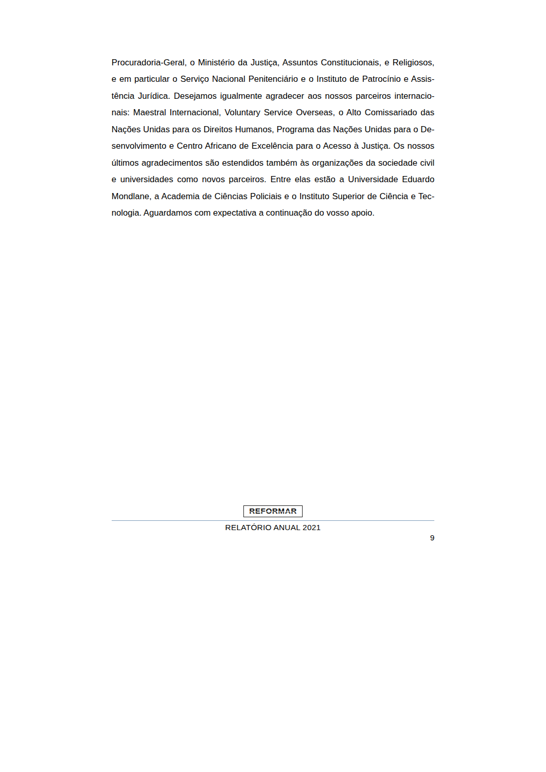Procuradoria-Geral, o Ministério da Justiça, Assuntos Constitucionais, e Religiosos, e em particular o Serviço Nacional Penitenciário e o Instituto de Patrocínio e Assistência Jurídica. Desejamos igualmente agradecer aos nossos parceiros internacionais: Maestral Internacional, Voluntary Service Overseas, o Alto Comissariado das Nações Unidas para os Direitos Humanos, Programa das Nações Unidas para o Desenvolvimento e Centro Africano de Excelência para o Acesso à Justiça. Os nossos últimos agradecimentos são estendidos também às organizações da sociedade civil e universidades como novos parceiros. Entre elas estão a Universidade Eduardo Mondlane, a Academia de Ciências Policiais e o Instituto Superior de Ciência e Tecnologia. Aguardamos com expectativa a continuação do vosso apoio.
REFORMAR
RELATÓRIO ANUAL 2021
9